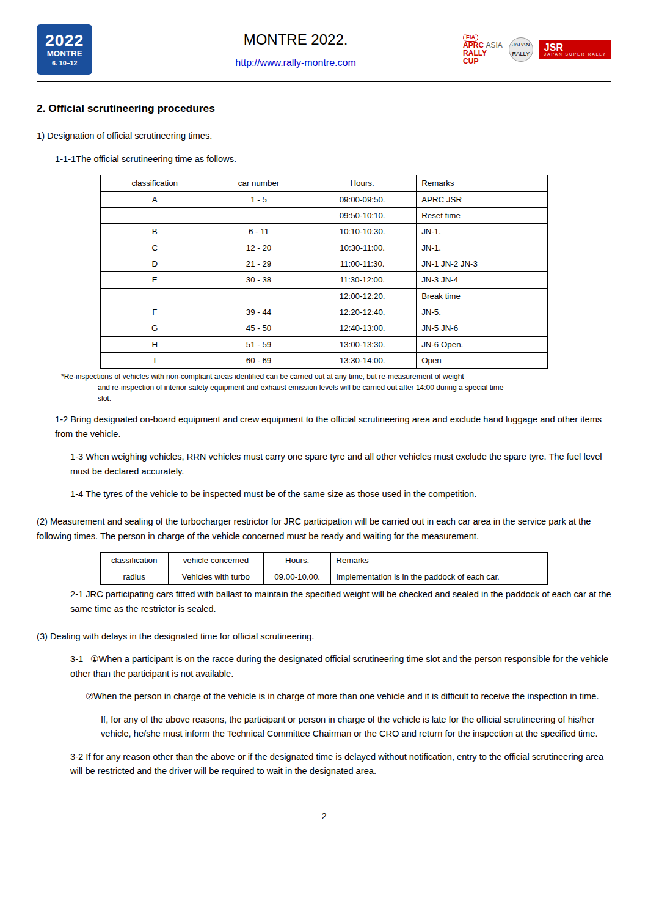2022 MONTRE 6. 10–12
MONTRE 2022.
http://www.rally-montre.com
FIA
APRC ASIA
RALLY
CUP
JAPAN
RALLY
JSR
JAPAN SUPER RALLY
2. Official scrutineering procedures
1) Designation of official scrutineering times.
1-1-1The official scrutineering time as follows.
| classification | car number | Hours. | Remarks |
| --- | --- | --- | --- |
| A | 1 - 5 | 09:00-09:50. | APRC JSR |
| | | 09:50-10:10. | Reset time |
| B | 6 - 11 | 10:10-10:30. | JN-1. |
| C | 12 - 20 | 10:30-11:00. | JN-1. |
| D | 21 - 29 | 11:00-11:30. | JN-1 JN-2 JN-3 |
| E | 30 - 38 | 11:30-12:00. | JN-3 JN-4 |
| | | 12:00-12:20. | Break time |
| F | 39 - 44 | 12:20-12:40. | JN-5. |
| G | 45 - 50 | 12:40-13:00. | JN-5 JN-6 |
| H | 51 - 59 | 13:00-13:30. | JN-6 Open. |
| I | 60 - 69 | 13:30-14:00. | Open |
*Re-inspections of vehicles with non-compliant areas identified can be carried out at any time, but re-measurement of weight and re-inspection of interior safety equipment and exhaust emission levels will be carried out after 14:00 during a special time slot.
1-2 Bring designated on-board equipment and crew equipment to the official scrutineering area and exclude hand luggage and other items from the vehicle.
1-3 When weighing vehicles, RRN vehicles must carry one spare tyre and all other vehicles must exclude the spare tyre. The fuel level must be declared accurately.
1-4 The tyres of the vehicle to be inspected must be of the same size as those used in the competition.
(2) Measurement and sealing of the turbocharger restrictor for JRC participation will be carried out in each car area in the service park at the following times. The person in charge of the vehicle concerned must be ready and waiting for the measurement.
| classification | vehicle concerned | Hours. | Remarks |
| --- | --- | --- | --- |
| radius | Vehicles with turbo | 09.00-10.00. | Implementation is in the paddock of each car. |
2-1 JRC participating cars fitted with ballast to maintain the specified weight will be checked and sealed in the paddock of each car at the same time as the restrictor is sealed.
(3) Dealing with delays in the designated time for official scrutineering.
3-1 ① When a participant is on the racce during the designated official scrutineering time slot and the person responsible for the vehicle other than the participant is not available.
② When the person in charge of the vehicle is in charge of more than one vehicle and it is difficult to receive the inspection in time.
If, for any of the above reasons, the participant or person in charge of the vehicle is late for the official scrutineering of his/her vehicle, he/she must inform the Technical Committee Chairman or the CRO and return for the inspection at the specified time.
3-2 If for any reason other than the above or if the designated time is delayed without notification, entry to the official scrutineering area will be restricted and the driver will be required to wait in the designated area.
2